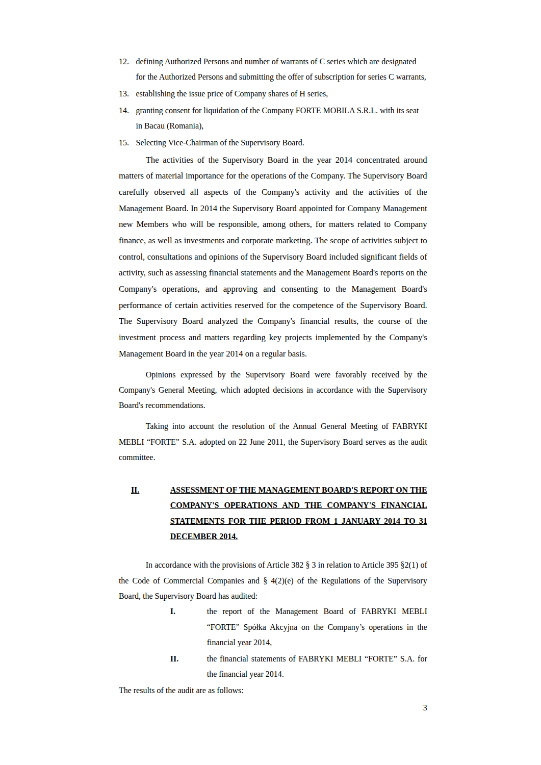12. defining Authorized Persons and number of warrants of C series which are designated for the Authorized Persons and submitting the offer of subscription for series C warrants,
13. establishing the issue price of Company shares of H series,
14. granting consent for liquidation of the Company FORTE MOBILA S.R.L. with its seat in Bacau (Romania),
15. Selecting Vice-Chairman of the Supervisory Board.
The activities of the Supervisory Board in the year 2014 concentrated around matters of material importance for the operations of the Company. The Supervisory Board carefully observed all aspects of the Company's activity and the activities of the Management Board. In 2014 the Supervisory Board appointed for Company Management new Members who will be responsible, among others, for matters related to Company finance, as well as investments and corporate marketing. The scope of activities subject to control, consultations and opinions of the Supervisory Board included significant fields of activity, such as assessing financial statements and the Management Board's reports on the Company's operations, and approving and consenting to the Management Board's performance of certain activities reserved for the competence of the Supervisory Board. The Supervisory Board analyzed the Company's financial results, the course of the investment process and matters regarding key projects implemented by the Company's Management Board in the year 2014 on a regular basis.
Opinions expressed by the Supervisory Board were favorably received by the Company's General Meeting, which adopted decisions in accordance with the Supervisory Board's recommendations.
Taking into account the resolution of the Annual General Meeting of FABRYKI MEBLI “FORTE” S.A. adopted on 22 June 2011, the Supervisory Board serves as the audit committee.
II.
ASSESSMENT OF THE MANAGEMENT BOARD'S REPORT ON THE COMPANY'S OPERATIONS AND THE COMPANY'S FINANCIAL STATEMENTS FOR THE PERIOD FROM 1 JANUARY 2014 TO 31 DECEMBER 2014.
In accordance with the provisions of Article 382 § 3 in relation to Article 395 §2(1) of the Code of Commercial Companies and § 4(2)(e) of the Regulations of the Supervisory Board, the Supervisory Board has audited:
I. the report of the Management Board of FABRYKI MEBLI “FORTE” Spółka Akcyjna on the Company’s operations in the financial year 2014,
II. the financial statements of FABRYKI MEBLI “FORTE” S.A. for the financial year 2014.
The results of the audit are as follows:
3